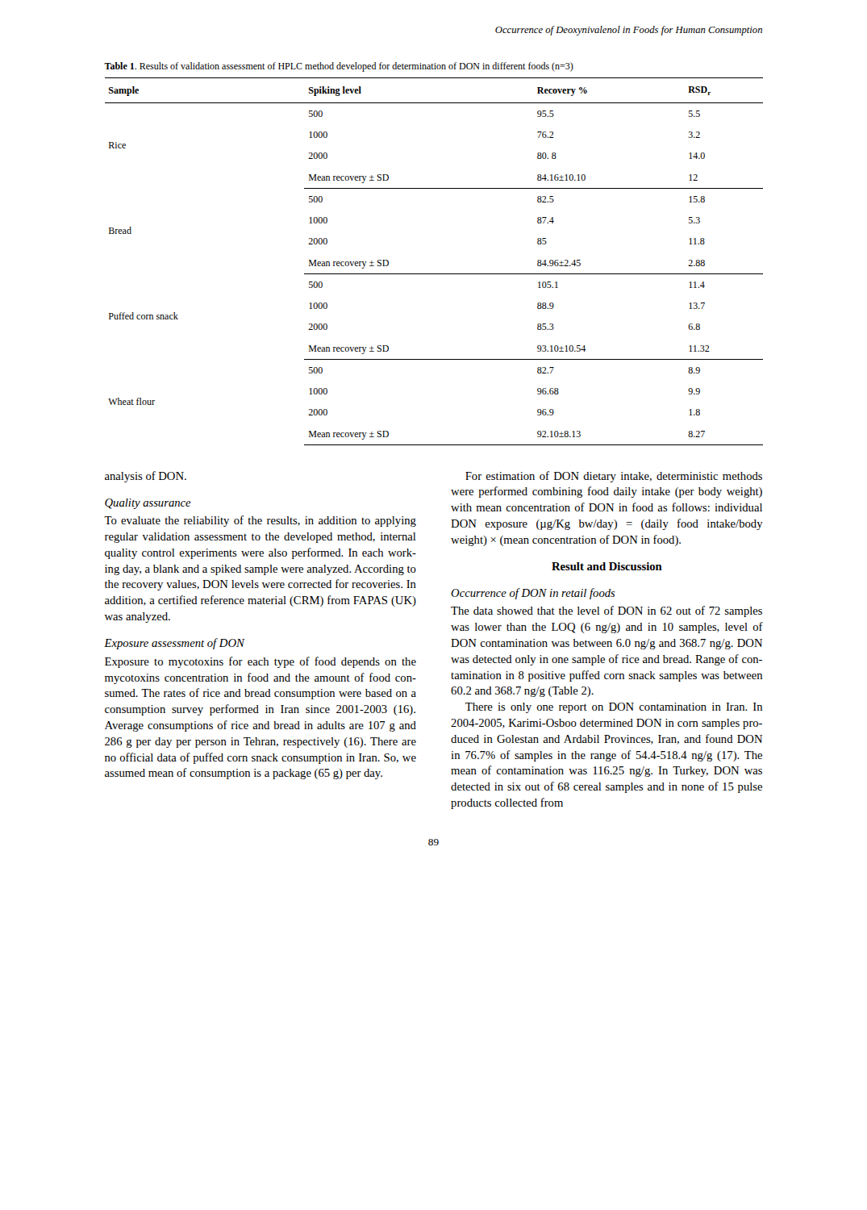Occurrence of Deoxynivalenol in Foods for Human Consumption
Table 1. Results of validation assessment of HPLC method developed for determination of DON in different foods (n=3)
| Sample | Spiking level | Recovery % | RSD r |
| --- | --- | --- | --- |
| Rice | 500 | 95.5 | 5.5 |
| 1000 | 76.2 | 3.2 |
| 2000 | 80. 8 | 14.0 |
| Mean recovery ± SD | 84.16±10.10 | 12 |
| Bread | 500 | 82.5 | 15.8 |
| 1000 | 87.4 | 5.3 |
| 2000 | 85 | 11.8 |
| Mean recovery ± SD | 84.96±2.45 | 2.88 |
| Puffed corn snack | 500 | 105.1 | 11.4 |
| 1000 | 88.9 | 13.7 |
| 2000 | 85.3 | 6.8 |
| Mean recovery ± SD | 93.10±10.54 | 11.32 |
| Wheat flour | 500 | 82.7 | 8.9 |
| 1000 | 96.68 | 9.9 |
| 2000 | 96.9 | 1.8 |
| Mean recovery ± SD | 92.10±8.13 | 8.27 |
analysis of DON.
Quality assurance
To evaluate the reliability of the results, in addition to applying regular validation assessment to the developed method, internal quality control experiments were also performed. In each working day, a blank and a spiked sample were analyzed. According to the recovery values, DON levels were corrected for recoveries. In addition, a certified reference material (CRM) from FAPAS (UK) was analyzed.
Exposure assessment of DON
Exposure to mycotoxins for each type of food depends on the mycotoxins concentration in food and the amount of food consumed. The rates of rice and bread consumption were based on a consumption survey performed in Iran since 2001-2003 (16). Average consumptions of rice and bread in adults are 107 g and 286 g per day per person in Tehran, respectively (16). There are no official data of puffed corn snack consumption in Iran. So, we assumed mean of consumption is a package (65 g) per day.
For estimation of DON dietary intake, deterministic methods were performed combining food daily intake (per body weight) with mean concentration of DON in food as follows: individual DON exposure (µg/Kg bw/day) = (daily food intake/body weight) × (mean concentration of DON in food).
Result and Discussion
Occurrence of DON in retail foods
The data showed that the level of DON in 62 out of 72 samples was lower than the LOQ (6 ng/g) and in 10 samples, level of DON contamination was between 6.0 ng/g and 368.7 ng/g. DON was detected only in one sample of rice and bread. Range of contamination in 8 positive puffed corn snack samples was between 60.2 and 368.7 ng/g (Table 2).
There is only one report on DON contamination in Iran. In 2004-2005, Karimi-Osboo determined DON in corn samples produced in Golestan and Ardabil Provinces, Iran, and found DON in 76.7% of samples in the range of 54.4-518.4 ng/g (17). The mean of contamination was 116.25 ng/g. In Turkey, DON was detected in six out of 68 cereal samples and in none of 15 pulse products collected from
89